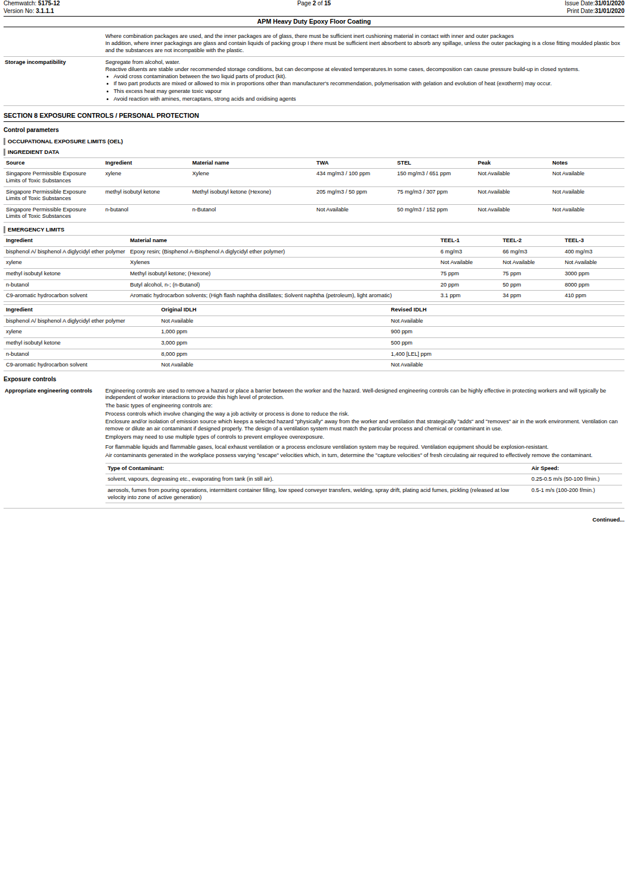Chemwatch: 5175-12
Version No: 3.1.1.1
Page 2 of 15
Issue Date:31/01/2020
Print Date:31/01/2020
APM Heavy Duty Epoxy Floor Coating
| | Where combination packages are used, and the inner packages are of glass, there must be sufficient inert cushioning material in contact with inner and outer packages In addition, where inner packagings are glass and contain liquids of packing group I there must be sufficient inert absorbent to absorb any spillage, unless the outer packaging is a close fitting moulded plastic box and the substances are not incompatible with the plastic. |
| Storage incompatibility | Segregate from alcohol, water. Reactive diluents are stable under recommended storage conditions, but can decompose at elevated temperatures.In some cases, decomposition can cause pressure build-up in closed systems. Avoid cross contamination between the two liquid parts of product (kit). If two part products are mixed or allowed to mix in proportions other than manufacturer's recommendation, polymerisation with gelation and evolution of heat (exotherm) may occur. This excess heat may generate toxic vapour Avoid reaction with amines, mercaptans, strong acids and oxidising agents |
SECTION 8 EXPOSURE CONTROLS / PERSONAL PROTECTION
Control parameters
OCCUPATIONAL EXPOSURE LIMITS (OEL)
INGREDIENT DATA
| Source | Ingredient | Material name | TWA | STEL | Peak | Notes |
| --- | --- | --- | --- | --- | --- | --- |
| Singapore Permissible Exposure Limits of Toxic Substances | xylene | Xylene | 434 mg/m3 / 100 ppm | 150 mg/m3 / 651 ppm | Not Available | Not Available |
| Singapore Permissible Exposure Limits of Toxic Substances | methyl isobutyl ketone | Methyl isobutyl ketone (Hexone) | 205 mg/m3 / 50 ppm | 75 mg/m3 / 307 ppm | Not Available | Not Available |
| Singapore Permissible Exposure Limits of Toxic Substances | n-butanol | n-Butanol | Not Available | 50 mg/m3 / 152 ppm | Not Available | Not Available |
EMERGENCY LIMITS
| Ingredient | Material name | TEEL-1 | TEEL-2 | TEEL-3 |
| --- | --- | --- | --- | --- |
| bisphenol A/ bisphenol A diglycidyl ether polymer | Epoxy resin; (Bisphenol A-Bisphenol A diglycidyl ether polymer) | 6 mg/m3 | 66 mg/m3 | 400 mg/m3 |
| xylene | Xylenes | Not Available | Not Available | Not Available |
| methyl isobutyl ketone | Methyl isobutyl ketone; (Hexone) | 75 ppm | 75 ppm | 3000 ppm |
| n-butanol | Butyl alcohol, n-; (n-Butanol) | 20 ppm | 50 ppm | 8000 ppm |
| C9-aromatic hydrocarbon solvent | Aromatic hydrocarbon solvents; (High flash naphtha distillates; Solvent naphtha (petroleum), light aromatic) | 3.1 ppm | 34 ppm | 410 ppm |
| Ingredient | Original IDLH | Revised IDLH |
| --- | --- | --- |
| bisphenol A/ bisphenol A diglycidyl ether polymer | Not Available | Not Available |
| xylene | 1,000 ppm | 900 ppm |
| methyl isobutyl ketone | 3,000 ppm | 500 ppm |
| n-butanol | 8,000 ppm | 1,400 [LEL] ppm |
| C9-aromatic hydrocarbon solvent | Not Available | Not Available |
Exposure controls
| Appropriate engineering controls | Engineering controls are used to remove a hazard or place a barrier between the worker and the hazard. Well-designed engineering controls can be highly effective in protecting workers and will typically be independent of worker interactions to provide this high level of protection. The basic types of engineering controls are: Process controls which involve changing the way a job activity or process is done to reduce the risk. Enclosure and/or isolation of emission source which keeps a selected hazard "physically" away from the worker and ventilation that strategically "adds" and "removes" air in the work environment. Ventilation can remove or dilute an air contaminant if designed properly. The design of a ventilation system must match the particular process and chemical or contaminant in use. Employers may need to use multiple types of controls to prevent employee overexposure. For flammable liquids and flammable gases, local exhaust ventilation or a process enclosure ventilation system may be required. Ventilation equipment should be explosion-resistant. Air contaminants generated in the workplace possess varying "escape" velocities which, in turn, determine the "capture velocities" of fresh circulating air required to effectively remove the contaminant. / Type of Contaminant: / Air Speed: / / --- / --- / / solvent, vapours, degreasing etc., evaporating from tank (in still air). / 0.25-0.5 m/s (50-100 f/min.) / / aerosols, fumes from pouring operations, intermittent container filling, low speed conveyer transfers, welding, spray drift, plating acid fumes, pickling (released at low velocity into zone of active generation) / 0.5-1 m/s (100-200 f/min.) / |
Continued...